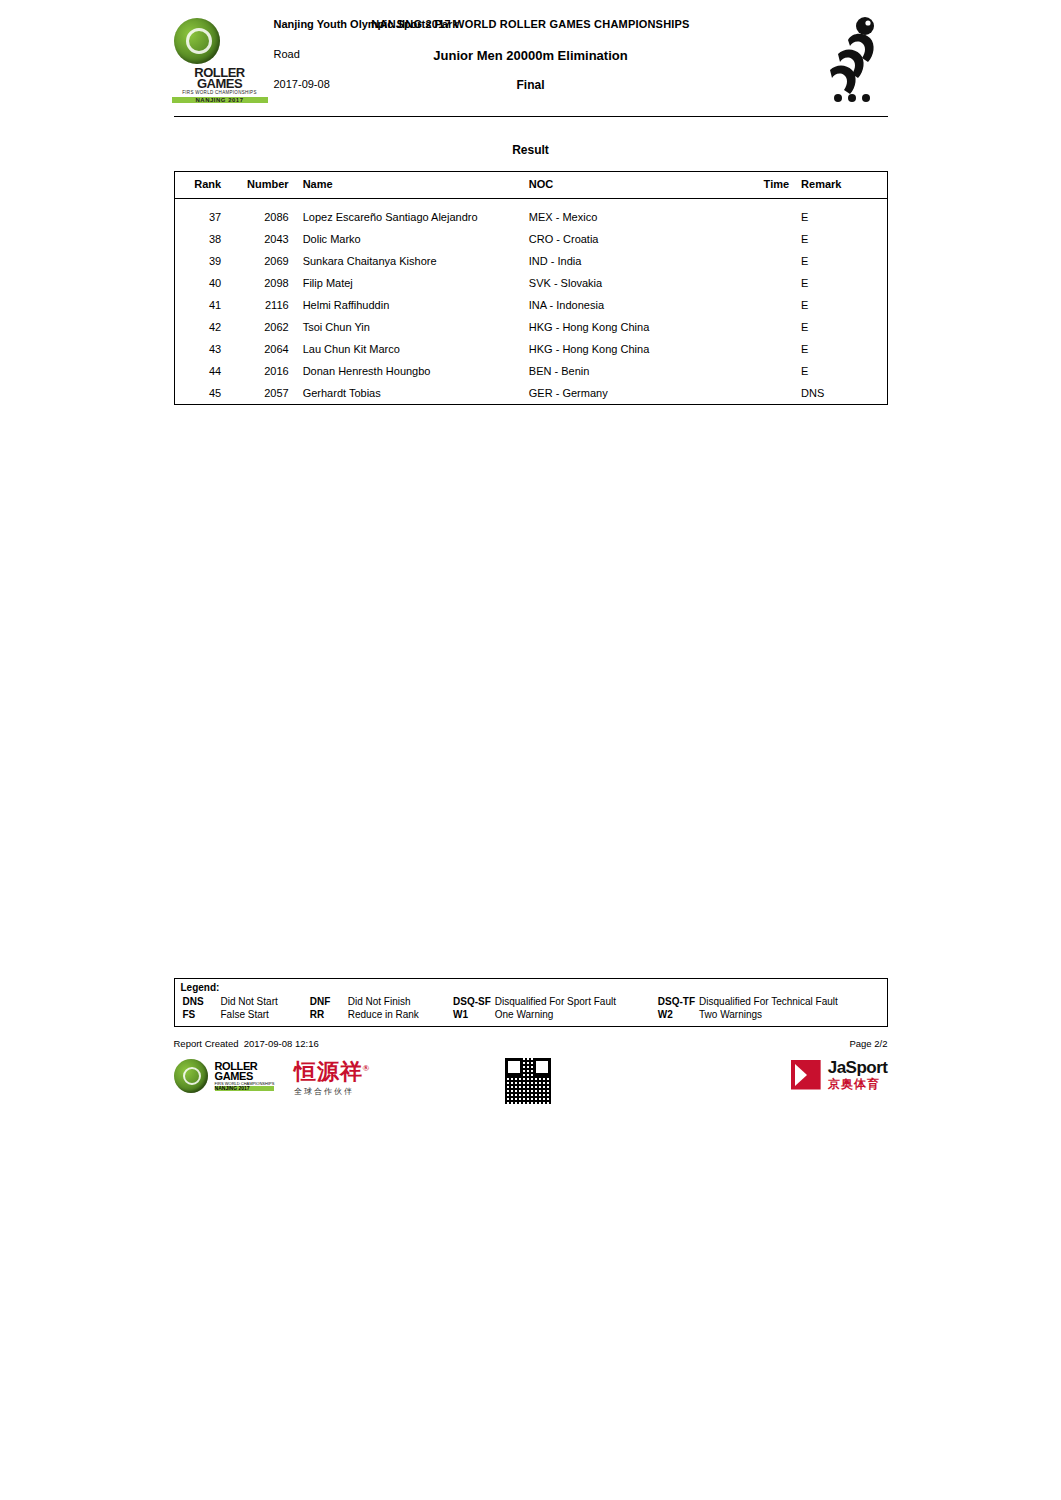ROLLER GAMES FIRS WORLD CHAMPIONSHIPS NANJING 2017
Nanjing Youth Olympic Sports Park
Road
2017-09-08
NANJING 2017 WORLD ROLLER GAMES CHAMPIONSHIPS
Junior Men 20000m Elimination
Final
Result
| Rank | Number | Name | NOC | Time | Remark |
| --- | --- | --- | --- | --- | --- |
| 37 | 2086 | Lopez Escareño Santiago Alejandro | MEX - Mexico | | E |
| 38 | 2043 | Dolic Marko | CRO - Croatia | | E |
| 39 | 2069 | Sunkara Chaitanya Kishore | IND - India | | E |
| 40 | 2098 | Filip Matej | SVK - Slovakia | | E |
| 41 | 2116 | Helmi Raffihuddin | INA - Indonesia | | E |
| 42 | 2062 | Tsoi Chun Yin | HKG - Hong Kong China | | E |
| 43 | 2064 | Lau Chun Kit Marco | HKG - Hong Kong China | | E |
| 44 | 2016 | Donan Henresth Houngbo | BEN - Benin | | E |
| 45 | 2057 | Gerhardt Tobias | GER - Germany | | DNS |
Legend:
| DNS | Did Not Start | DNF | Did Not Finish | DSQ-SF | Disqualified For Sport Fault | DSQ-TF | Disqualified For Technical Fault |
| FS | False Start | RR | Reduce in Rank | W1 | One Warning | W2 | Two Warnings |
Report Created 2017-09-08 12:16
Page 2/2
ROLLER GAMES FIRS WORLD CHAMPIONSHIPS NANJING 2017
恒源祥®
全球合作伙伴
JaSport 京奥体育